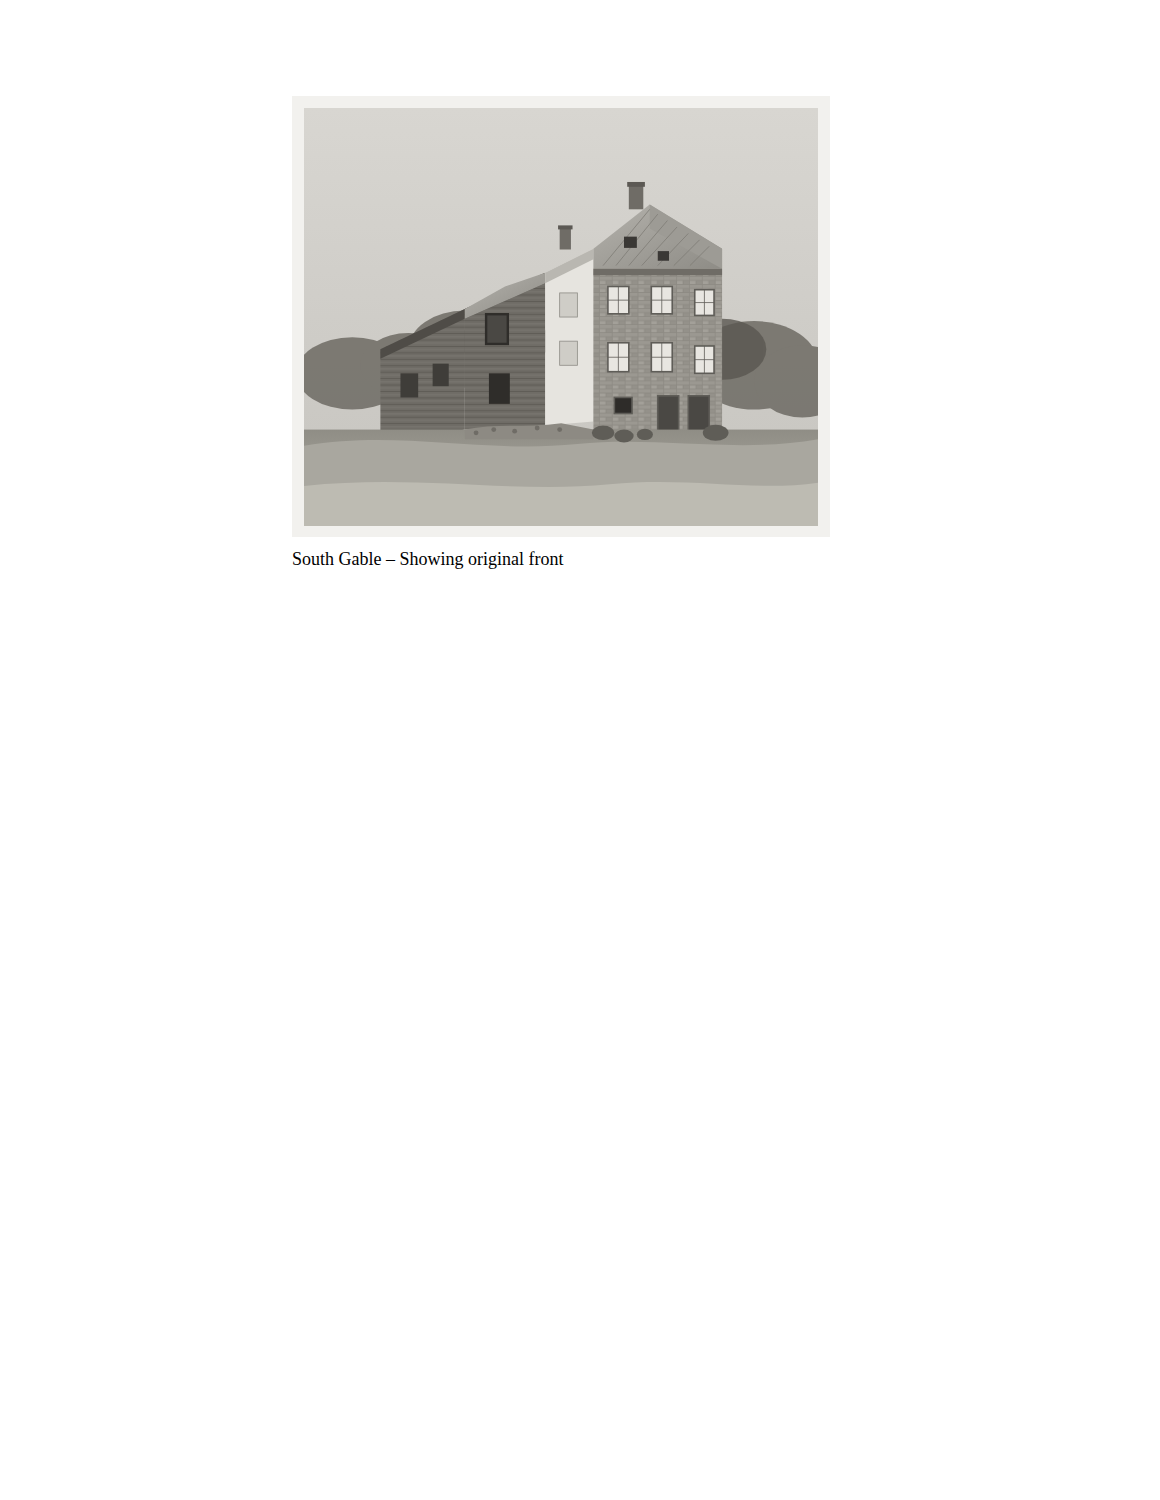South Gable – Showing original front